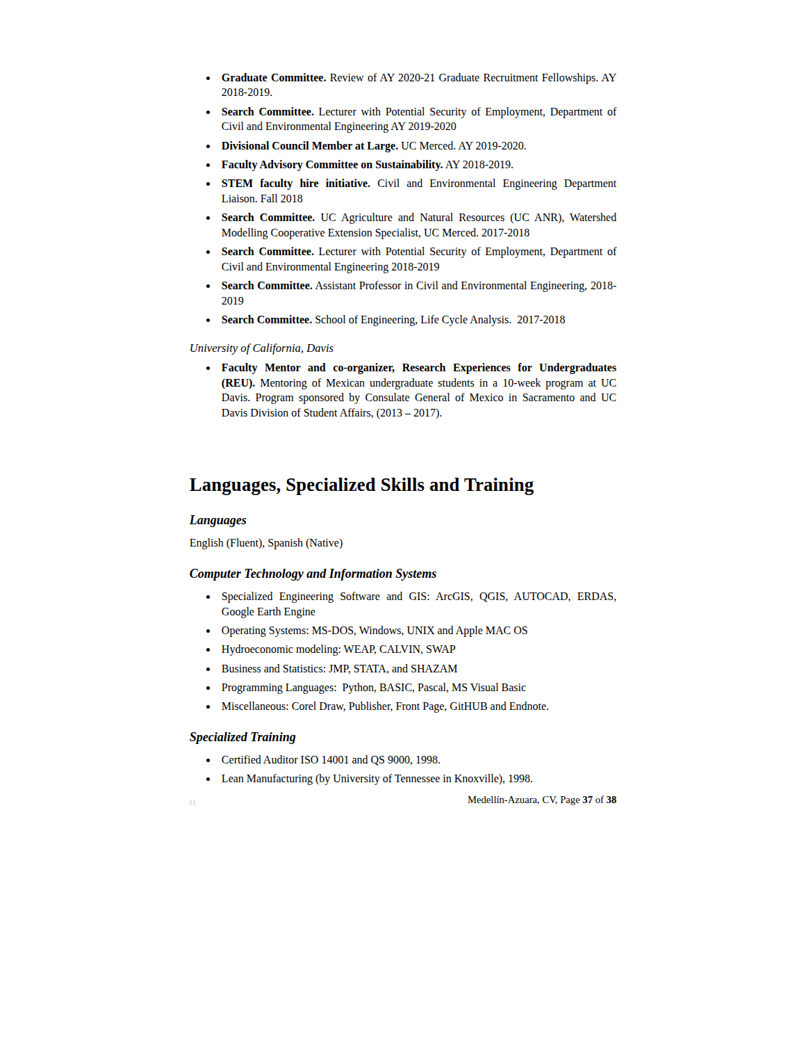Graduate Committee. Review of AY 2020-21 Graduate Recruitment Fellowships. AY 2018-2019.
Search Committee. Lecturer with Potential Security of Employment, Department of Civil and Environmental Engineering AY 2019-2020
Divisional Council Member at Large. UC Merced. AY 2019-2020.
Faculty Advisory Committee on Sustainability. AY 2018-2019.
STEM faculty hire initiative. Civil and Environmental Engineering Department Liaison. Fall 2018
Search Committee. UC Agriculture and Natural Resources (UC ANR), Watershed Modelling Cooperative Extension Specialist, UC Merced. 2017-2018
Search Committee. Lecturer with Potential Security of Employment, Department of Civil and Environmental Engineering 2018-2019
Search Committee. Assistant Professor in Civil and Environmental Engineering, 2018-2019
Search Committee. School of Engineering, Life Cycle Analysis. 2017-2018
University of California, Davis
Faculty Mentor and co-organizer, Research Experiences for Undergraduates (REU). Mentoring of Mexican undergraduate students in a 10-week program at UC Davis. Program sponsored by Consulate General of Mexico in Sacramento and UC Davis Division of Student Affairs, (2013 – 2017).
Languages, Specialized Skills and Training
Languages
English (Fluent), Spanish (Native)
Computer Technology and Information Systems
Specialized Engineering Software and GIS: ArcGIS, QGIS, AUTOCAD, ERDAS, Google Earth Engine
Operating Systems: MS-DOS, Windows, UNIX and Apple MAC OS
Hydroeconomic modeling: WEAP, CALVIN, SWAP
Business and Statistics: JMP, STATA, and SHAZAM
Programming Languages: Python, BASIC, Pascal, MS Visual Basic
Miscellaneous: Corel Draw, Publisher, Front Page, GitHUB and Endnote.
Specialized Training
Certified Auditor ISO 14001 and QS 9000, 1998.
Lean Manufacturing (by University of Tennessee in Knoxville), 1998.
ıı
Medellín-Azuara, CV, Page 37 of 38